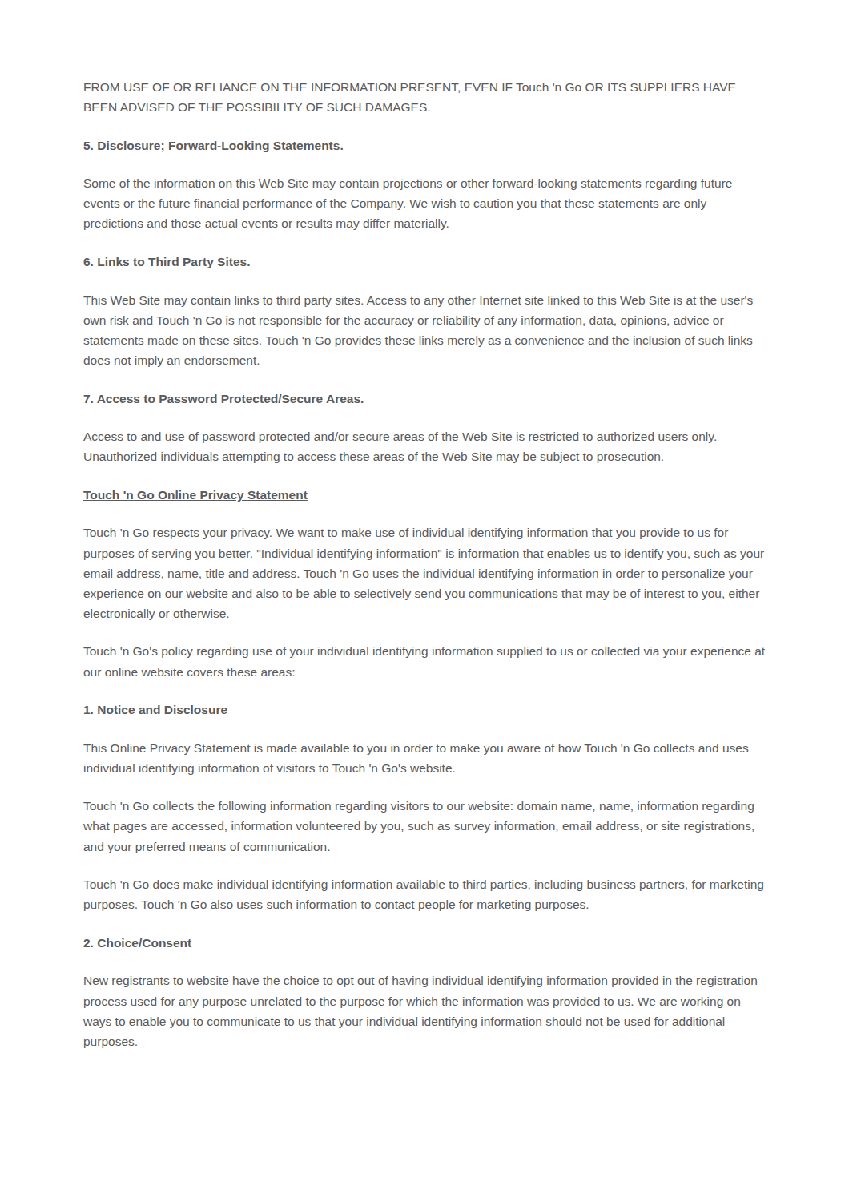FROM USE OF OR RELIANCE ON THE INFORMATION PRESENT, EVEN IF Touch 'n Go OR ITS SUPPLIERS HAVE BEEN ADVISED OF THE POSSIBILITY OF SUCH DAMAGES.
5. Disclosure; Forward-Looking Statements.
Some of the information on this Web Site may contain projections or other forward-looking statements regarding future events or the future financial performance of the Company. We wish to caution you that these statements are only predictions and those actual events or results may differ materially.
6. Links to Third Party Sites.
This Web Site may contain links to third party sites. Access to any other Internet site linked to this Web Site is at the user's own risk and Touch 'n Go is not responsible for the accuracy or reliability of any information, data, opinions, advice or statements made on these sites. Touch 'n Go provides these links merely as a convenience and the inclusion of such links does not imply an endorsement.
7. Access to Password Protected/Secure Areas.
Access to and use of password protected and/or secure areas of the Web Site is restricted to authorized users only. Unauthorized individuals attempting to access these areas of the Web Site may be subject to prosecution.
Touch 'n Go Online Privacy Statement
Touch 'n Go respects your privacy. We want to make use of individual identifying information that you provide to us for purposes of serving you better. "Individual identifying information" is information that enables us to identify you, such as your email address, name, title and address. Touch 'n Go uses the individual identifying information in order to personalize your experience on our website and also to be able to selectively send you communications that may be of interest to you, either electronically or otherwise.
Touch 'n Go's policy regarding use of your individual identifying information supplied to us or collected via your experience at our online website covers these areas:
1. Notice and Disclosure
This Online Privacy Statement is made available to you in order to make you aware of how Touch 'n Go collects and uses individual identifying information of visitors to Touch 'n Go's website.
Touch 'n Go collects the following information regarding visitors to our website: domain name, name, information regarding what pages are accessed, information volunteered by you, such as survey information, email address, or site registrations, and your preferred means of communication.
Touch 'n Go does make individual identifying information available to third parties, including business partners, for marketing purposes. Touch 'n Go also uses such information to contact people for marketing purposes.
2. Choice/Consent
New registrants to website have the choice to opt out of having individual identifying information provided in the registration process used for any purpose unrelated to the purpose for which the information was provided to us. We are working on ways to enable you to communicate to us that your individual identifying information should not be used for additional purposes.